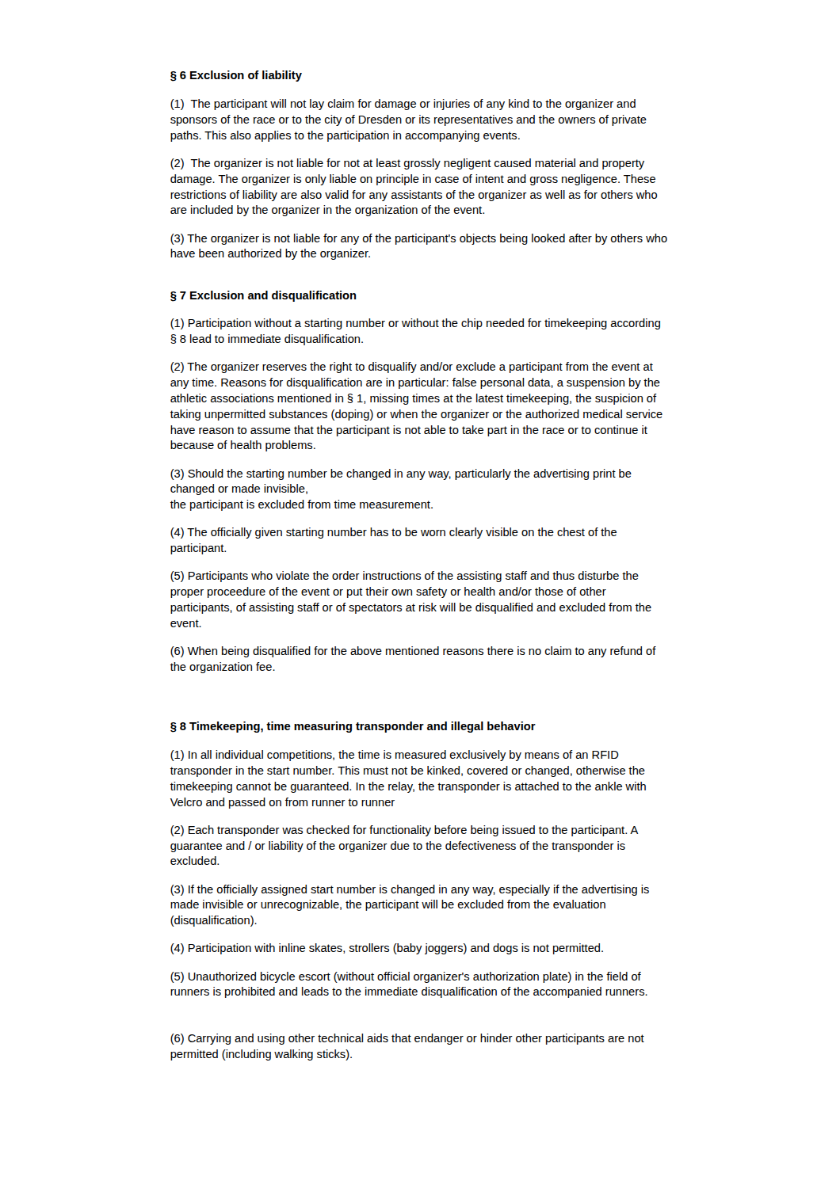§ 6 Exclusion of liability
(1) The participant will not lay claim for damage or injuries of any kind to the organizer and sponsors of the race or to the city of Dresden or its representatives and the owners of private paths. This also applies to the participation in accompanying events.
(2) The organizer is not liable for not at least grossly negligent caused material and property damage. The organizer is only liable on principle in case of intent and gross negligence. These restrictions of liability are also valid for any assistants of the organizer as well as for others who are included by the organizer in the organization of the event.
(3) The organizer is not liable for any of the participant's objects being looked after by others who have been authorized by the organizer.
§ 7 Exclusion and disqualification
(1) Participation without a starting number or without the chip needed for timekeeping according § 8 lead to immediate disqualification.
(2) The organizer reserves the right to disqualify and/or exclude a participant from the event at any time. Reasons for disqualification are in particular: false personal data, a suspension by the athletic associations mentioned in § 1, missing times at the latest timekeeping, the suspicion of taking unpermitted substances (doping) or when the organizer or the authorized medical service have reason to assume that the participant is not able to take part in the race or to continue it because of health problems.
(3) Should the starting number be changed in any way, particularly the advertising print be changed or made invisible,
the participant is excluded from time measurement.
(4) The officially given starting number has to be worn clearly visible on the chest of the participant.
(5) Participants who violate the order instructions of the assisting staff and thus disturbe the proper proceedure of the event or put their own safety or health and/or those of other participants, of assisting staff or of spectators at risk will be disqualified and excluded from the event.
(6) When being disqualified for the above mentioned reasons there is no claim to any refund of the organization fee.
§ 8 Timekeeping, time measuring transponder and illegal behavior
(1) In all individual competitions, the time is measured exclusively by means of an RFID transponder in the start number. This must not be kinked, covered or changed, otherwise the timekeeping cannot be guaranteed. In the relay, the transponder is attached to the ankle with Velcro and passed on from runner to runner
(2) Each transponder was checked for functionality before being issued to the participant. A guarantee and / or liability of the organizer due to the defectiveness of the transponder is excluded.
(3) If the officially assigned start number is changed in any way, especially if the advertising is made invisible or unrecognizable, the participant will be excluded from the evaluation (disqualification).
(4) Participation with inline skates, strollers (baby joggers) and dogs is not permitted.
(5) Unauthorized bicycle escort (without official organizer's authorization plate) in the field of runners is prohibited and leads to the immediate disqualification of the accompanied runners.
(6) Carrying and using other technical aids that endanger or hinder other participants are not permitted (including walking sticks).